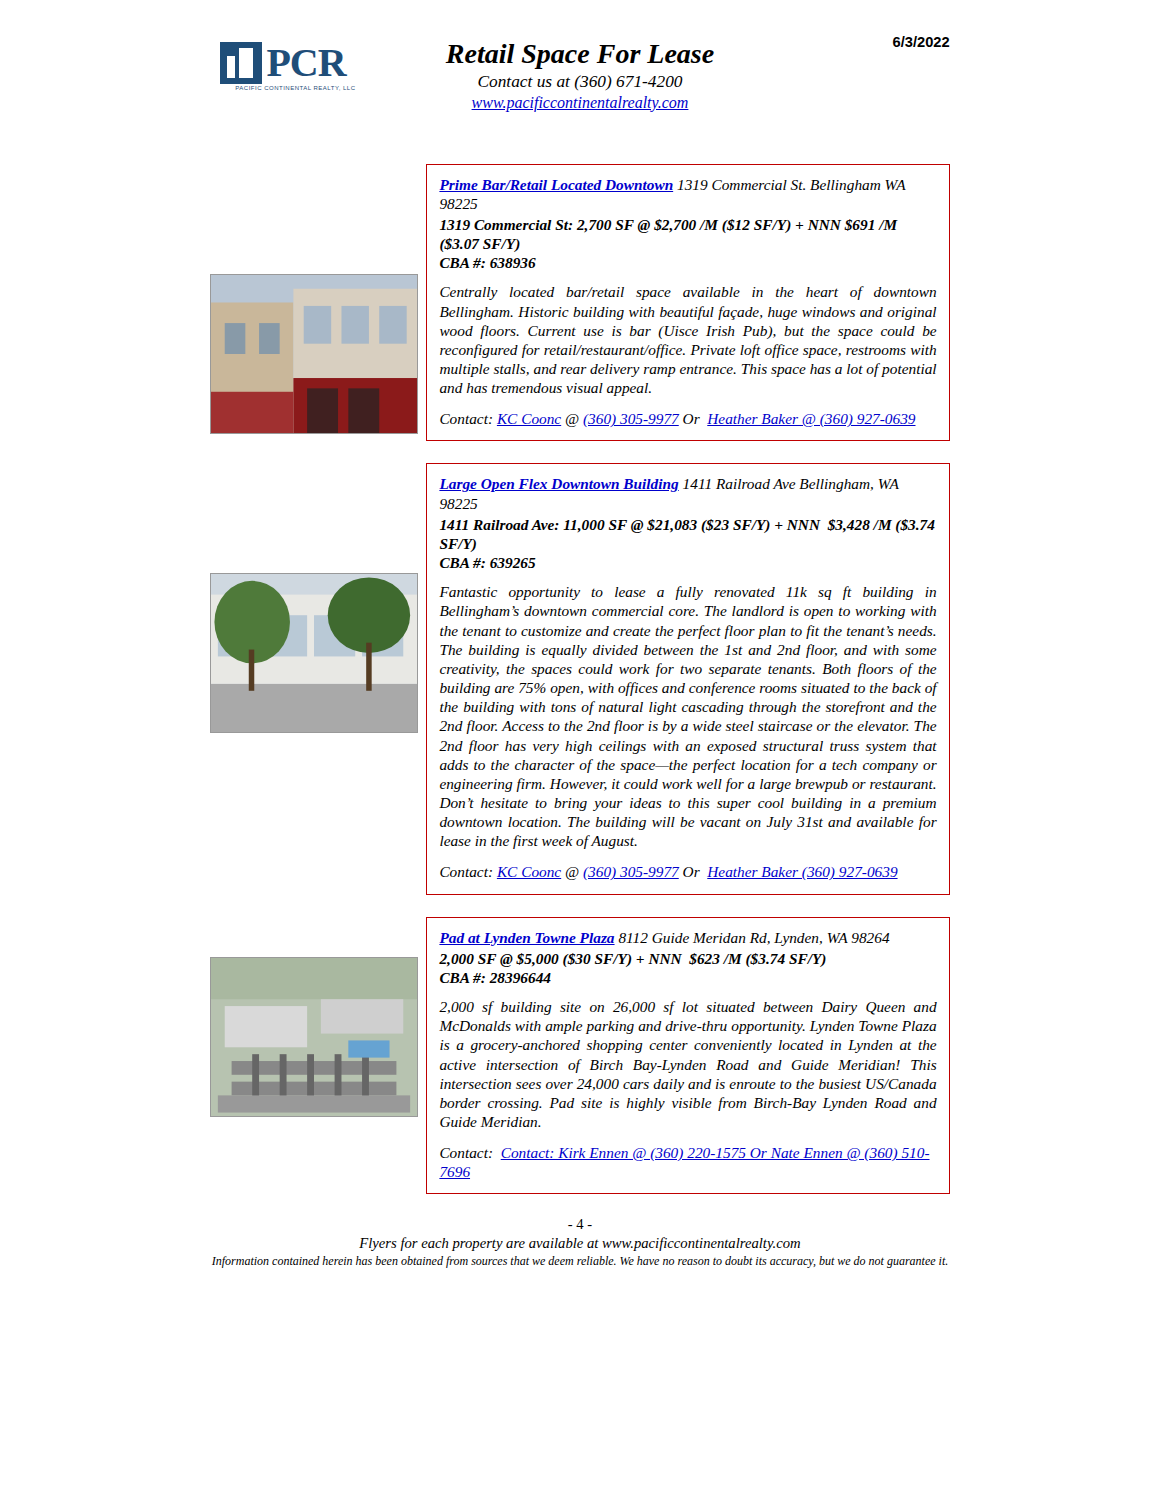6/3/2022
PCR
PACIFIC CONTINENTAL REALTY, LLC
Retail Space For Lease
Contact us at (360) 671-4200
www.pacificcontinentalrealty.com
Prime Bar/Retail Located Downtown 1319 Commercial St. Bellingham WA 98225
1319 Commercial St: 2,700 SF @ $2,700 /M ($12 SF/Y) + NNN $691 /M ($3.07 SF/Y)
CBA #: 638936
Centrally located bar/retail space available in the heart of downtown Bellingham. Historic building with beautiful façade, huge windows and original wood floors. Current use is bar (Uisce Irish Pub), but the space could be reconfigured for retail/restaurant/office. Private loft office space, restrooms with multiple stalls, and rear delivery ramp entrance. This space has a lot of potential and has tremendous visual appeal.
Contact: KC Coonc @ (360) 305-9977 Or Heather Baker @ (360) 927-0639
Large Open Flex Downtown Building 1411 Railroad Ave Bellingham, WA 98225
1411 Railroad Ave: 11,000 SF @ $21,083 ($23 SF/Y) + NNN $3,428 /M ($3.74 SF/Y)
CBA #: 639265
Fantastic opportunity to lease a fully renovated 11k sq ft building in Bellingham’s downtown commercial core. The landlord is open to working with the tenant to customize and create the perfect floor plan to fit the tenant’s needs. The building is equally divided between the 1st and 2nd floor, and with some creativity, the spaces could work for two separate tenants. Both floors of the building are 75% open, with offices and conference rooms situated to the back of the building with tons of natural light cascading through the storefront and the 2nd floor. Access to the 2nd floor is by a wide steel staircase or the elevator. The 2nd floor has very high ceilings with an exposed structural truss system that adds to the character of the space—the perfect location for a tech company or engineering firm. However, it could work well for a large brewpub or restaurant. Don’t hesitate to bring your ideas to this super cool building in a premium downtown location. The building will be vacant on July 31st and available for lease in the first week of August.
Contact: KC Coonc @ (360) 305-9977 Or Heather Baker (360) 927-0639
Pad at Lynden Towne Plaza 8112 Guide Meridan Rd, Lynden, WA 98264
2,000 SF @ $5,000 ($30 SF/Y) + NNN $623 /M ($3.74 SF/Y)
CBA #: 28396644
2,000 sf building site on 26,000 sf lot situated between Dairy Queen and McDonalds with ample parking and drive-thru opportunity. Lynden Towne Plaza is a grocery-anchored shopping center conveniently located in Lynden at the active intersection of Birch Bay-Lynden Road and Guide Meridian! This intersection sees over 24,000 cars daily and is enroute to the busiest US/Canada border crossing. Pad site is highly visible from Birch-Bay Lynden Road and Guide Meridian.
Contact: Contact: Kirk Ennen @ (360) 220-1575 Or Nate Ennen @ (360) 510-7696
- 4 -
Flyers for each property are available at www.pacificcontinentalrealty.com
Information contained herein has been obtained from sources that we deem reliable. We have no reason to doubt its accuracy, but we do not guarantee it.